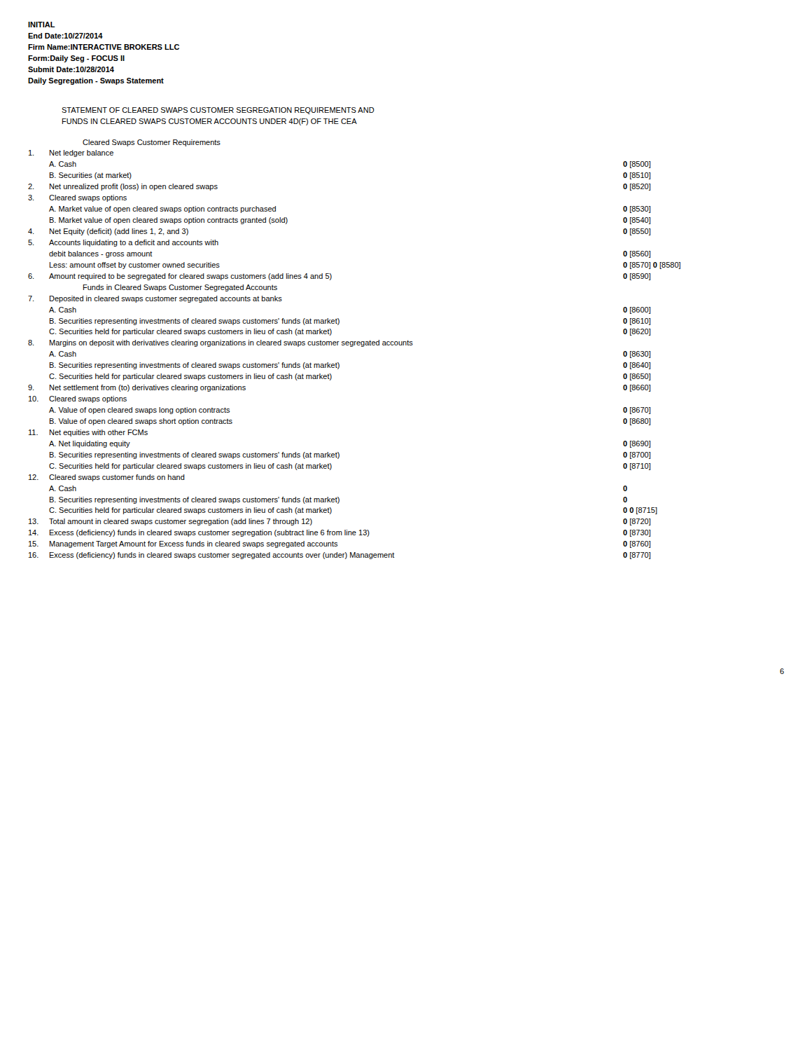INITIAL
End Date:10/27/2014
Firm Name:INTERACTIVE BROKERS LLC
Form:Daily Seg - FOCUS II
Submit Date:10/28/2014
Daily Segregation - Swaps Statement
STATEMENT OF CLEARED SWAPS CUSTOMER SEGREGATION REQUIREMENTS AND
FUNDS IN CLEARED SWAPS CUSTOMER ACCOUNTS UNDER 4D(F) OF THE CEA
| | Cleared Swaps Customer Requirements | |
| 1. | Net ledger balance | |
| | A. Cash | 0 [8500] |
| | B. Securities (at market) | 0 [8510] |
| 2. | Net unrealized profit (loss) in open cleared swaps | 0 [8520] |
| 3. | Cleared swaps options | |
| | A. Market value of open cleared swaps option contracts purchased | 0 [8530] |
| | B. Market value of open cleared swaps option contracts granted (sold) | 0 [8540] |
| 4. | Net Equity (deficit) (add lines 1, 2, and 3) | 0 [8550] |
| 5. | Accounts liquidating to a deficit and accounts with | |
| | debit balances - gross amount | 0 [8560] |
| | Less: amount offset by customer owned securities | 0 [8570] 0 [8580] |
| 6. | Amount required to be segregated for cleared swaps customers (add lines 4 and 5) | 0 [8590] |
| | Funds in Cleared Swaps Customer Segregated Accounts | |
| 7. | Deposited in cleared swaps customer segregated accounts at banks | |
| | A. Cash | 0 [8600] |
| | B. Securities representing investments of cleared swaps customers' funds (at market) | 0 [8610] |
| | C. Securities held for particular cleared swaps customers in lieu of cash (at market) | 0 [8620] |
| 8. | Margins on deposit with derivatives clearing organizations in cleared swaps customer segregated accounts | |
| | A. Cash | 0 [8630] |
| | B. Securities representing investments of cleared swaps customers' funds (at market) | 0 [8640] |
| | C. Securities held for particular cleared swaps customers in lieu of cash (at market) | 0 [8650] |
| 9. | Net settlement from (to) derivatives clearing organizations | 0 [8660] |
| 10. | Cleared swaps options | |
| | A. Value of open cleared swaps long option contracts | 0 [8670] |
| | B. Value of open cleared swaps short option contracts | 0 [8680] |
| 11. | Net equities with other FCMs | |
| | A. Net liquidating equity | 0 [8690] |
| | B. Securities representing investments of cleared swaps customers' funds (at market) | 0 [8700] |
| | C. Securities held for particular cleared swaps customers in lieu of cash (at market) | 0 [8710] |
| 12. | Cleared swaps customer funds on hand | |
| | A. Cash | 0 |
| | B. Securities representing investments of cleared swaps customers' funds (at market) | 0 |
| | C. Securities held for particular cleared swaps customers in lieu of cash (at market) | 0 0 [8715] |
| 13. | Total amount in cleared swaps customer segregation (add lines 7 through 12) | 0 [8720] |
| 14. | Excess (deficiency) funds in cleared swaps customer segregation (subtract line 6 from line 13) | 0 [8730] |
| 15. | Management Target Amount for Excess funds in cleared swaps segregated accounts | 0 [8760] |
| 16. | Excess (deficiency) funds in cleared swaps customer segregated accounts over (under) Management | 0 [8770] |
6